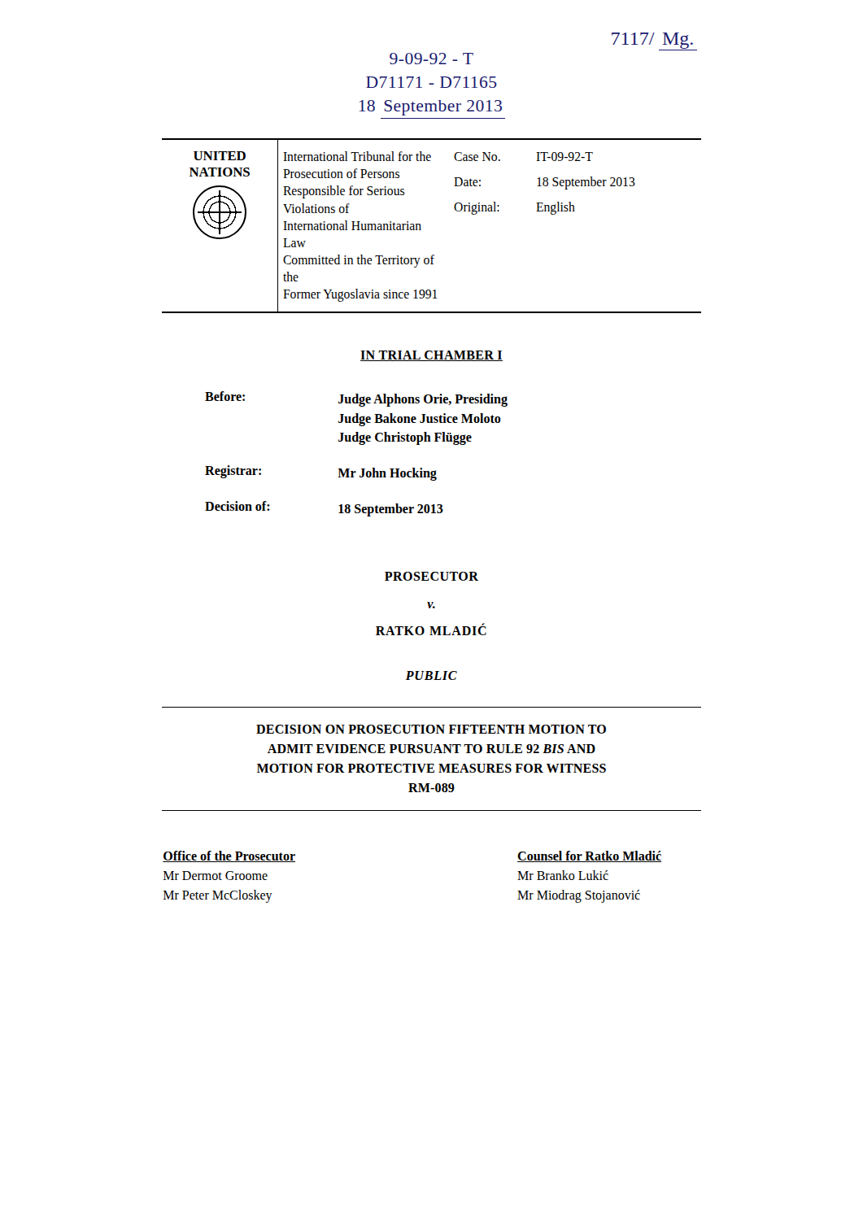7117/ Mg.
9-09-92 - T D71171 - D71165 18 September 2013
| UNITED NATIONS | International Tribunal for the Prosecution of Persons Responsible for Serious Violations of International Humanitarian Law Committed in the Territory of the Former Yugoslavia since 1991 | / Case No. / IT-09-92-T / / Date: / 18 September 2013 / / Original: / English / |
IN TRIAL CHAMBER I
| Before: | Judge Alphons Orie, Presiding Judge Bakone Justice Moloto Judge Christoph Flügge |
| Registrar: | Mr John Hocking |
| Decision of: | 18 September 2013 |
PROSECUTOR
v.
RATKO MLADIĆ
PUBLIC
DECISION ON PROSECUTION FIFTEENTH MOTION TO
ADMIT EVIDENCE PURSUANT TO RULE 92 BIS AND
MOTION FOR PROTECTIVE MEASURES FOR WITNESS
RM-089
| Office of the Prosecutor Mr Dermot Groome Mr Peter McCloskey | Counsel for Ratko Mladić Mr Branko Lukić Mr Miodrag Stojanović |